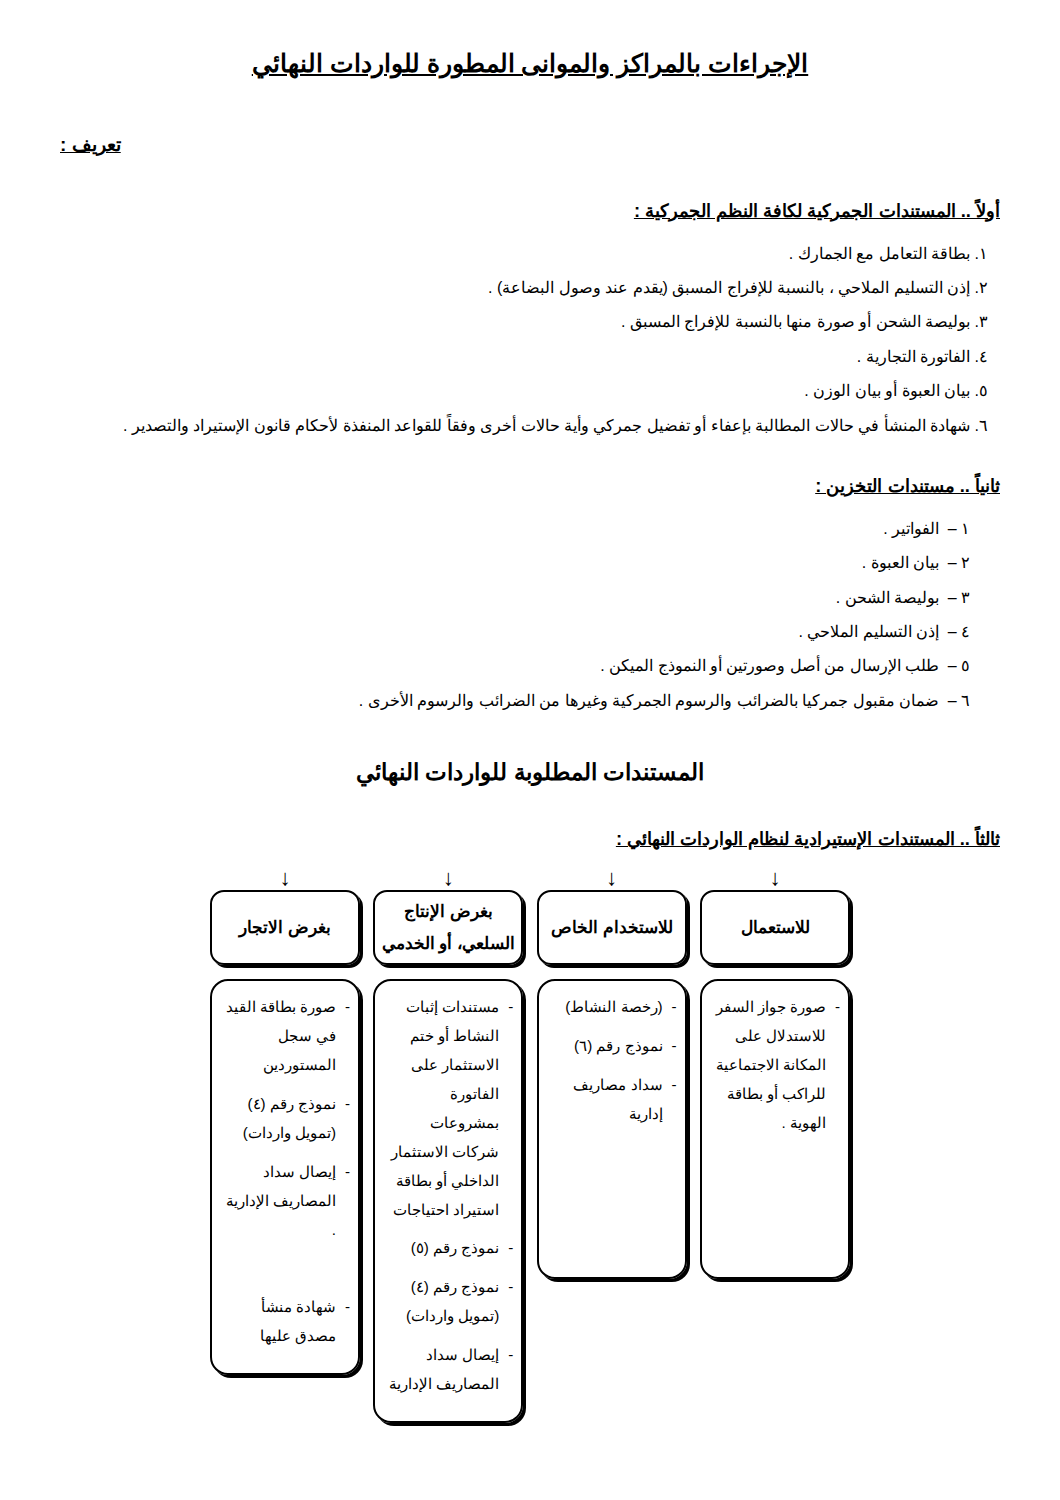الإجراءات بالمراكز والموانى المطورة للواردات النهائي
تعريف :
أولاً .. المستندات الجمركية لكافة النظم الجمركية :
بطاقة التعامل مع الجمارك .
إذن التسليم الملاحي ، بالنسبة للإفراج المسبق (يقدم عند وصول البضاعة) .
بوليصة الشحن أو صورة منها بالنسبة للإفراج المسبق .
الفاتورة التجارية .
بيان العبوة أو بيان الوزن .
شهادة المنشأ في حالات المطالبة بإعفاء أو تفضيل جمركي وأية حالات أخرى وفقاً للقواعد المنفذة لأحكام قانون الإستيراد والتصدير .
ثانياً .. مستندات التخزين :
الفواتير .
بيان العبوة .
بوليصة الشحن .
إذن التسليم الملاحي .
طلب الإرسال من أصل وصورتين أو النموذج الميكن .
ضمان مقبول جمركيا بالضرائب والرسوم الجمركية وغيرها من الضرائب والرسوم الأخرى .
المستندات المطلوبة للواردات النهائي
ثالثاً .. المستندات الإستيرادية لنظام الواردات النهائي :
↓
↓
↓
↓
للاستعمال
للاستخدام الخاص
بغرض الإنتاج السلعي، أو الخدمي
بغرض الاتجار
صورة جواز السفر للاستدلال على المكانة الاجتماعية للراكب أو بطاقة الهوية .
(رخصة النشاط)
نموذج رقم (٦)
سداد مصاريف إدارية
مستندات إثبات النشاط أو ختم الاستثمار على الفاتورة بمشروعات شركات الاستثمار الداخلي أو بطاقة استيراد احتياجات
نموذج رقم (٥)
نموذج رقم (٤) (تمويل واردات)
إيصال سداد المصاريف الإدارية
صورة بطاقة القيد في سجل المستوردين
نموذج رقم (٤) (تمويل واردات)
إيصال سداد المصاريف الإدارية .
شهادة منشأ مصدق عليها